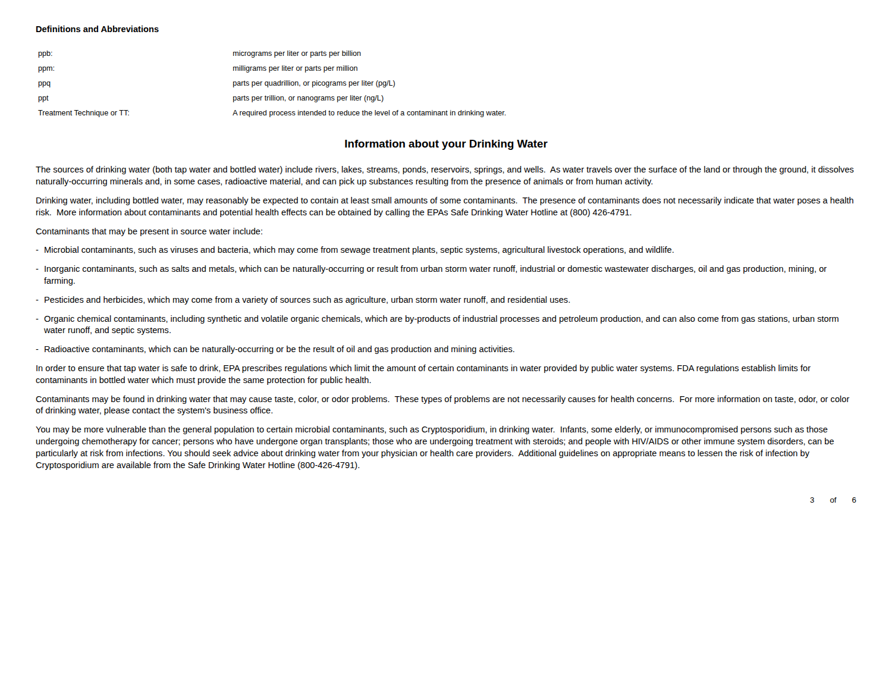Definitions and Abbreviations
| ppb: | micrograms per liter or parts per billion |
| ppm: | milligrams per liter or parts per million |
| ppq | parts per quadrillion, or picograms per liter (pg/L) |
| ppt | parts per trillion, or nanograms per liter (ng/L) |
| Treatment Technique or TT: | A required process intended to reduce the level of a contaminant in drinking water. |
Information about your Drinking Water
The sources of drinking water (both tap water and bottled water) include rivers, lakes, streams, ponds, reservoirs, springs, and wells. As water travels over the surface of the land or through the ground, it dissolves naturally-occurring minerals and, in some cases, radioactive material, and can pick up substances resulting from the presence of animals or from human activity.
Drinking water, including bottled water, may reasonably be expected to contain at least small amounts of some contaminants. The presence of contaminants does not necessarily indicate that water poses a health risk. More information about contaminants and potential health effects can be obtained by calling the EPAs Safe Drinking Water Hotline at (800) 426-4791.
Contaminants that may be present in source water include:
Microbial contaminants, such as viruses and bacteria, which may come from sewage treatment plants, septic systems, agricultural livestock operations, and wildlife.
Inorganic contaminants, such as salts and metals, which can be naturally-occurring or result from urban storm water runoff, industrial or domestic wastewater discharges, oil and gas production, mining, or farming.
Pesticides and herbicides, which may come from a variety of sources such as agriculture, urban storm water runoff, and residential uses.
Organic chemical contaminants, including synthetic and volatile organic chemicals, which are by-products of industrial processes and petroleum production, and can also come from gas stations, urban storm water runoff, and septic systems.
Radioactive contaminants, which can be naturally-occurring or be the result of oil and gas production and mining activities.
In order to ensure that tap water is safe to drink, EPA prescribes regulations which limit the amount of certain contaminants in water provided by public water systems. FDA regulations establish limits for contaminants in bottled water which must provide the same protection for public health.
Contaminants may be found in drinking water that may cause taste, color, or odor problems. These types of problems are not necessarily causes for health concerns. For more information on taste, odor, or color of drinking water, please contact the system's business office.
You may be more vulnerable than the general population to certain microbial contaminants, such as Cryptosporidium, in drinking water. Infants, some elderly, or immunocompromised persons such as those undergoing chemotherapy for cancer; persons who have undergone organ transplants; those who are undergoing treatment with steroids; and people with HIV/AIDS or other immune system disorders, can be particularly at risk from infections. You should seek advice about drinking water from your physician or health care providers. Additional guidelines on appropriate means to lessen the risk of infection by Cryptosporidium are available from the Safe Drinking Water Hotline (800-426-4791).
3 of 6